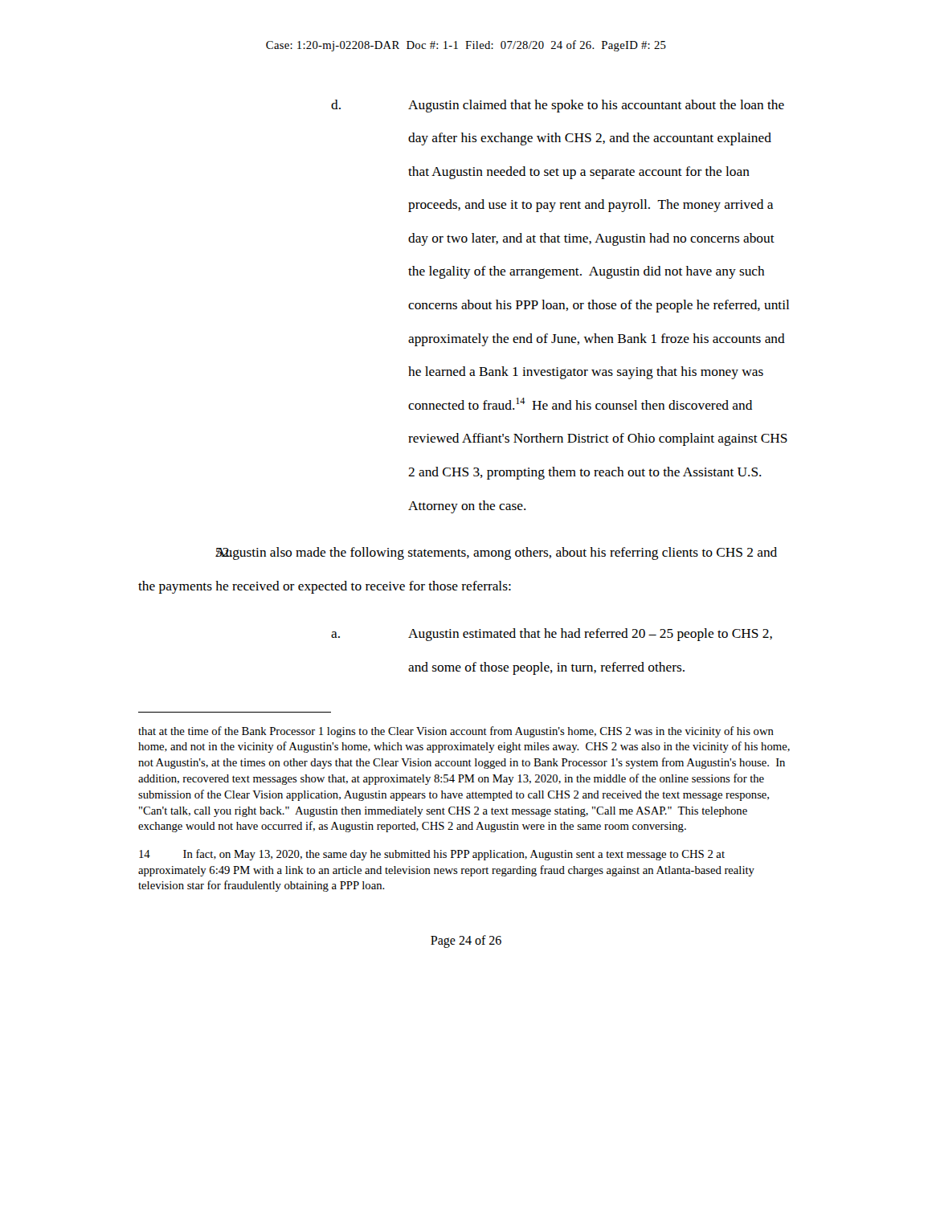Case: 1:20-mj-02208-DAR Doc #: 1-1 Filed: 07/28/20 24 of 26. PageID #: 25
d. Augustin claimed that he spoke to his accountant about the loan the day after his exchange with CHS 2, and the accountant explained that Augustin needed to set up a separate account for the loan proceeds, and use it to pay rent and payroll. The money arrived a day or two later, and at that time, Augustin had no concerns about the legality of the arrangement. Augustin did not have any such concerns about his PPP loan, or those of the people he referred, until approximately the end of June, when Bank 1 froze his accounts and he learned a Bank 1 investigator was saying that his money was connected to fraud.14 He and his counsel then discovered and reviewed Affiant's Northern District of Ohio complaint against CHS 2 and CHS 3, prompting them to reach out to the Assistant U.S. Attorney on the case.
52. Augustin also made the following statements, among others, about his referring clients to CHS 2 and the payments he received or expected to receive for those referrals:
a. Augustin estimated that he had referred 20 – 25 people to CHS 2, and some of those people, in turn, referred others.
that at the time of the Bank Processor 1 logins to the Clear Vision account from Augustin's home, CHS 2 was in the vicinity of his own home, and not in the vicinity of Augustin's home, which was approximately eight miles away. CHS 2 was also in the vicinity of his home, not Augustin's, at the times on other days that the Clear Vision account logged in to Bank Processor 1's system from Augustin's house. In addition, recovered text messages show that, at approximately 8:54 PM on May 13, 2020, in the middle of the online sessions for the submission of the Clear Vision application, Augustin appears to have attempted to call CHS 2 and received the text message response, "Can't talk, call you right back." Augustin then immediately sent CHS 2 a text message stating, "Call me ASAP." This telephone exchange would not have occurred if, as Augustin reported, CHS 2 and Augustin were in the same room conversing.
14 In fact, on May 13, 2020, the same day he submitted his PPP application, Augustin sent a text message to CHS 2 at approximately 6:49 PM with a link to an article and television news report regarding fraud charges against an Atlanta-based reality television star for fraudulently obtaining a PPP loan.
Page 24 of 26